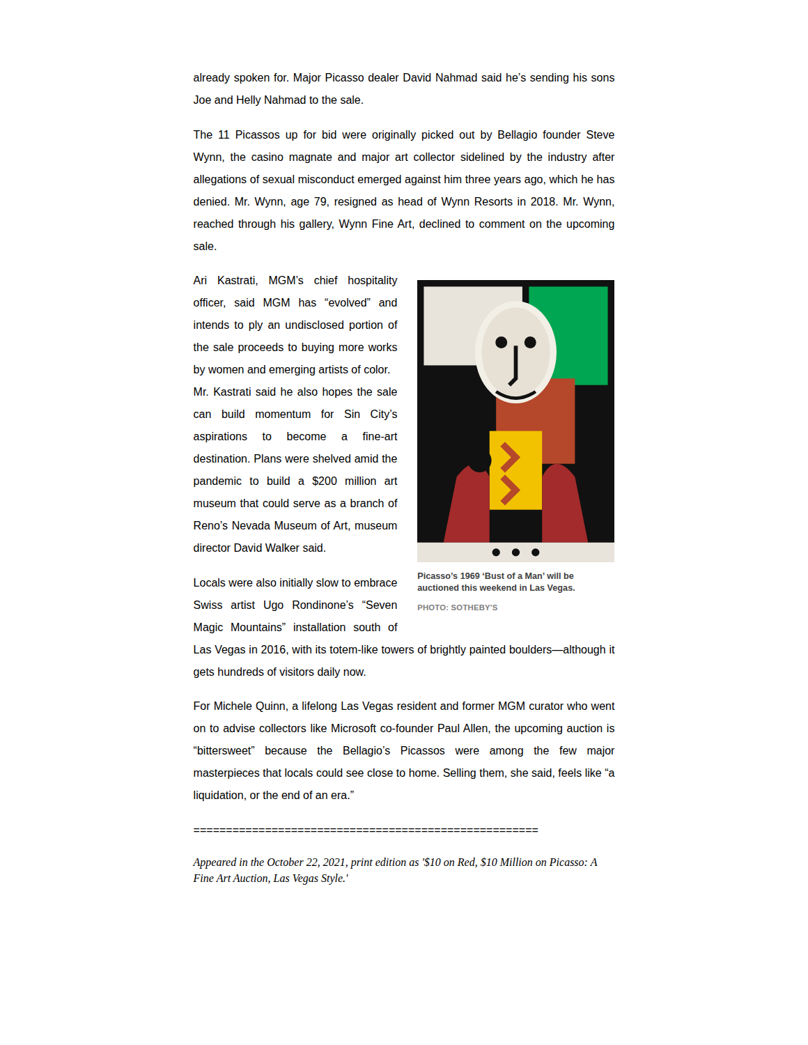already spoken for. Major Picasso dealer David Nahmad said he’s sending his sons Joe and Helly Nahmad to the sale.
The 11 Picassos up for bid were originally picked out by Bellagio founder Steve Wynn, the casino magnate and major art collector sidelined by the industry after allegations of sexual misconduct emerged against him three years ago, which he has denied. Mr. Wynn, age 79, resigned as head of Wynn Resorts in 2018. Mr. Wynn, reached through his gallery, Wynn Fine Art, declined to comment on the upcoming sale.
Picasso’s 1969 ‘Bust of a Man’ will be auctioned this weekend in Las Vegas.
PHOTO: SOTHEBY'S
Ari Kastrati, MGM’s chief hospitality officer, said MGM has “evolved” and intends to ply an undisclosed portion of the sale proceeds to buying more works by women and emerging artists of color.
Mr. Kastrati said he also hopes the sale can build momentum for Sin City’s aspirations to become a fine-art destination. Plans were shelved amid the pandemic to build a $200 million art museum that could serve as a branch of Reno’s Nevada Museum of Art, museum director David Walker said.
Locals were also initially slow to embrace Swiss artist Ugo Rondinone’s “Seven Magic Mountains” installation south of Las Vegas in 2016, with its totem-like towers of brightly painted boulders—although it gets hundreds of visitors daily now.
For Michele Quinn, a lifelong Las Vegas resident and former MGM curator who went on to advise collectors like Microsoft co-founder Paul Allen, the upcoming auction is “bittersweet” because the Bellagio’s Picassos were among the few major masterpieces that locals could see close to home. Selling them, she said, feels like “a liquidation, or the end of an era.”
=====================================================
Appeared in the October 22, 2021, print edition as '$10 on Red, $10 Million on Picasso: A Fine Art Auction, Las Vegas Style.'